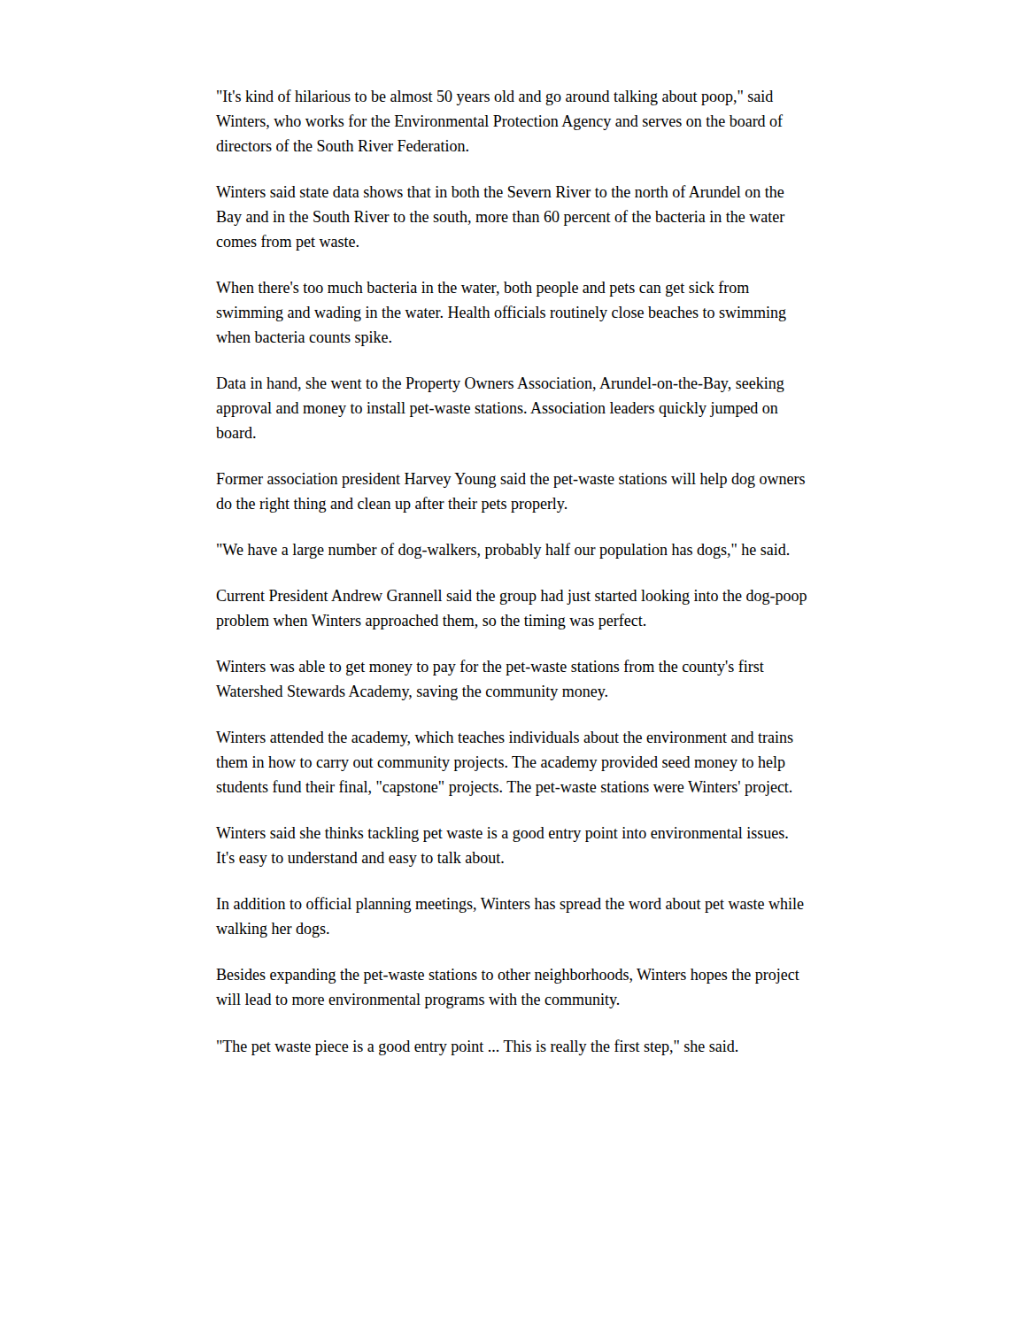"It's kind of hilarious to be almost 50 years old and go around talking about poop," said Winters, who works for the Environmental Protection Agency and serves on the board of directors of the South River Federation.
Winters said state data shows that in both the Severn River to the north of Arundel on the Bay and in the South River to the south, more than 60 percent of the bacteria in the water comes from pet waste.
When there's too much bacteria in the water, both people and pets can get sick from swimming and wading in the water. Health officials routinely close beaches to swimming when bacteria counts spike.
Data in hand, she went to the Property Owners Association, Arundel-on-the-Bay, seeking approval and money to install pet-waste stations. Association leaders quickly jumped on board.
Former association president Harvey Young said the pet-waste stations will help dog owners do the right thing and clean up after their pets properly.
"We have a large number of dog-walkers, probably half our population has dogs," he said.
Current President Andrew Grannell said the group had just started looking into the dog-poop problem when Winters approached them, so the timing was perfect.
Winters was able to get money to pay for the pet-waste stations from the county's first Watershed Stewards Academy, saving the community money.
Winters attended the academy, which teaches individuals about the environment and trains them in how to carry out community projects. The academy provided seed money to help students fund their final, "capstone" projects. The pet-waste stations were Winters' project.
Winters said she thinks tackling pet waste is a good entry point into environmental issues. It's easy to understand and easy to talk about.
In addition to official planning meetings, Winters has spread the word about pet waste while walking her dogs.
Besides expanding the pet-waste stations to other neighborhoods, Winters hopes the project will lead to more environmental programs with the community.
"The pet waste piece is a good entry point ... This is really the first step," she said.